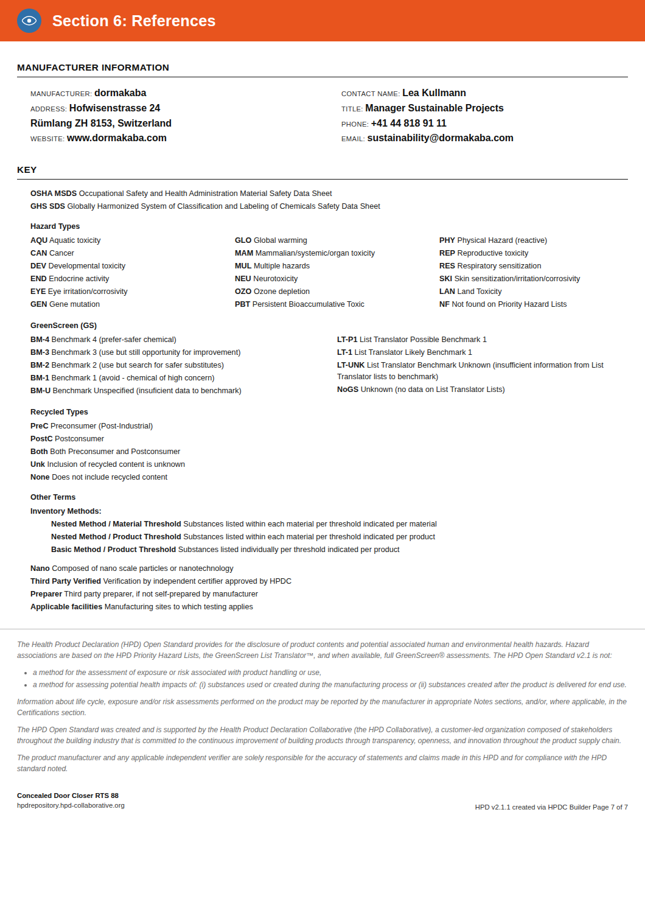Section 6: References
MANUFACTURER INFORMATION
MANUFACTURER: dormakaba
ADDRESS: Hofwisenstrasse 24
Rümlang ZH 8153, Switzerland
WEBSITE: www.dormakaba.com
CONTACT NAME: Lea Kullmann
TITLE: Manager Sustainable Projects
PHONE: +41 44 818 91 11
EMAIL: sustainability@dormakaba.com
KEY
OSHA MSDS Occupational Safety and Health Administration Material Safety Data Sheet
GHS SDS Globally Harmonized System of Classification and Labeling of Chemicals Safety Data Sheet
Hazard Types
AQU Aquatic toxicity
CAN Cancer
DEV Developmental toxicity
END Endocrine activity
EYE Eye irritation/corrosivity
GEN Gene mutation
GLO Global warming
MAM Mammalian/systemic/organ toxicity
MUL Multiple hazards
NEU Neurotoxicity
OZO Ozone depletion
PBT Persistent Bioaccumulative Toxic
PHY Physical Hazard (reactive)
REP Reproductive toxicity
RES Respiratory sensitization
SKI Skin sensitization/irritation/corrosivity
LAN Land Toxicity
NF Not found on Priority Hazard Lists
GreenScreen (GS)
BM-4 Benchmark 4 (prefer-safer chemical)
BM-3 Benchmark 3 (use but still opportunity for improvement)
BM-2 Benchmark 2 (use but search for safer substitutes)
BM-1 Benchmark 1 (avoid - chemical of high concern)
BM-U Benchmark Unspecified (insuficient data to benchmark)
LT-P1 List Translator Possible Benchmark 1
LT-1 List Translator Likely Benchmark 1
LT-UNK List Translator Benchmark Unknown (insufficient information from List Translator lists to benchmark)
NoGS Unknown (no data on List Translator Lists)
Recycled Types
PreC Preconsumer (Post-Industrial)
PostC Postconsumer
Both Both Preconsumer and Postconsumer
Unk Inclusion of recycled content is unknown
None Does not include recycled content
Other Terms
Inventory Methods:
Nested Method / Material Threshold Substances listed within each material per threshold indicated per material
Nested Method / Product Threshold Substances listed within each material per threshold indicated per product
Basic Method / Product Threshold Substances listed individually per threshold indicated per product
Nano Composed of nano scale particles or nanotechnology
Third Party Verified Verification by independent certifier approved by HPDC
Preparer Third party preparer, if not self-prepared by manufacturer
Applicable facilities Manufacturing sites to which testing applies
The Health Product Declaration (HPD) Open Standard provides for the disclosure of product contents and potential associated human and environmental health hazards. Hazard associations are based on the HPD Priority Hazard Lists, the GreenScreen List Translator™, and when available, full GreenScreen® assessments. The HPD Open Standard v2.1 is not:
a method for the assessment of exposure or risk associated with product handling or use,
a method for assessing potential health impacts of: (i) substances used or created during the manufacturing process or (ii) substances created after the product is delivered for end use.
Information about life cycle, exposure and/or risk assessments performed on the product may be reported by the manufacturer in appropriate Notes sections, and/or, where applicable, in the Certifications section.
The HPD Open Standard was created and is supported by the Health Product Declaration Collaborative (the HPD Collaborative), a customer-led organization composed of stakeholders throughout the building industry that is committed to the continuous improvement of building products through transparency, openness, and innovation throughout the product supply chain.
The product manufacturer and any applicable independent verifier are solely responsible for the accuracy of statements and claims made in this HPD and for compliance with the HPD standard noted.
Concealed Door Closer RTS 88
hpdrepository.hpd-collaborative.org
HPD v2.1.1 created via HPDC Builder Page 7 of 7